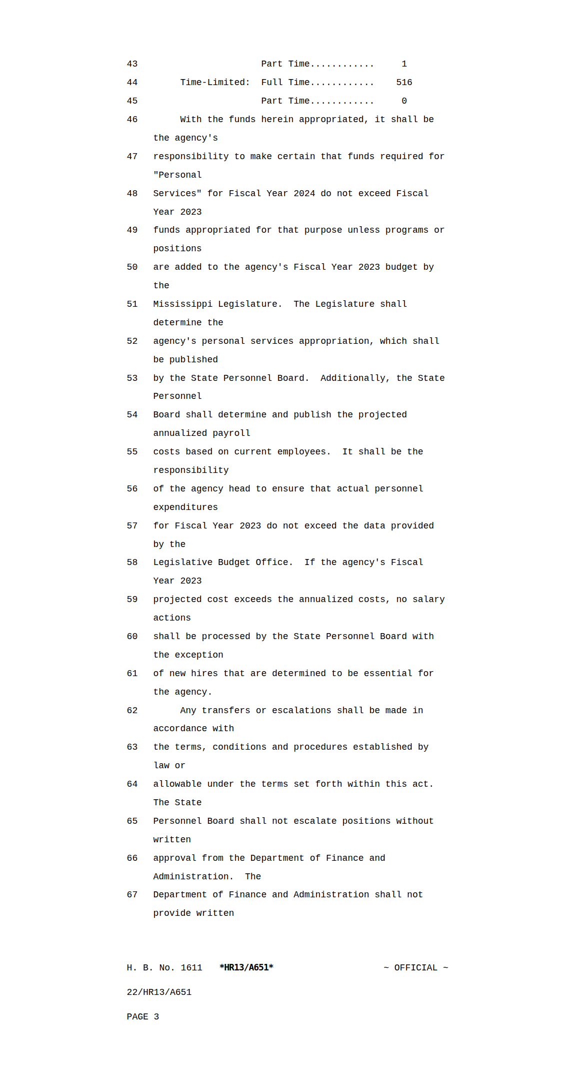| 43 | Part Time............ 1 |
| 44 | Time-Limited: Full Time............ 516 |
| 45 | Part Time............ 0 |
| 46 | With the funds herein appropriated, it shall be the agency's |
| 47 | responsibility to make certain that funds required for "Personal |
| 48 | Services" for Fiscal Year 2024 do not exceed Fiscal Year 2023 |
| 49 | funds appropriated for that purpose unless programs or positions |
| 50 | are added to the agency's Fiscal Year 2023 budget by the |
| 51 | Mississippi Legislature. The Legislature shall determine the |
| 52 | agency's personal services appropriation, which shall be published |
| 53 | by the State Personnel Board. Additionally, the State Personnel |
| 54 | Board shall determine and publish the projected annualized payroll |
| 55 | costs based on current employees. It shall be the responsibility |
| 56 | of the agency head to ensure that actual personnel expenditures |
| 57 | for Fiscal Year 2023 do not exceed the data provided by the |
| 58 | Legislative Budget Office. If the agency's Fiscal Year 2023 |
| 59 | projected cost exceeds the annualized costs, no salary actions |
| 60 | shall be processed by the State Personnel Board with the exception |
| 61 | of new hires that are determined to be essential for the agency. |
| 62 | Any transfers or escalations shall be made in accordance with |
| 63 | the terms, conditions and procedures established by law or |
| 64 | allowable under the terms set forth within this act. The State |
| 65 | Personnel Board shall not escalate positions without written |
| 66 | approval from the Department of Finance and Administration. The |
| 67 | Department of Finance and Administration shall not provide written |
H. B. No. 1611 *HR13/A651* ~ OFFICIAL ~
22/HR13/A651
PAGE 3